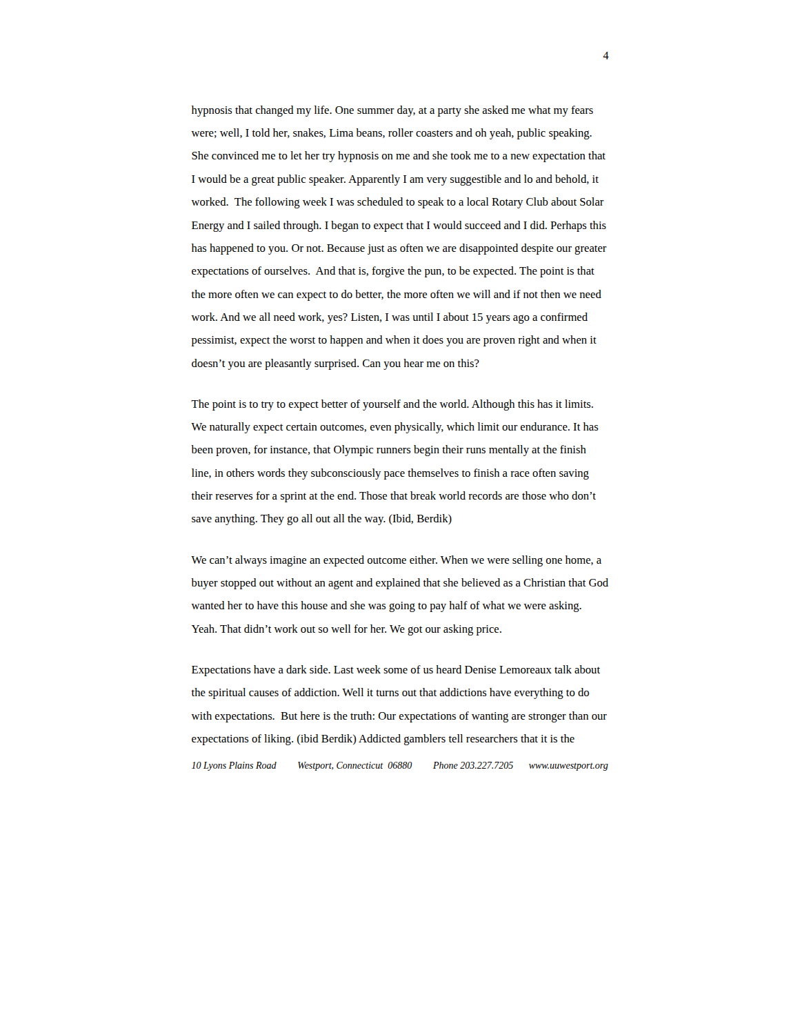4
hypnosis that changed my life. One summer day, at a party she asked me what my fears were; well, I told her, snakes, Lima beans, roller coasters and oh yeah, public speaking. She convinced me to let her try hypnosis on me and she took me to a new expectation that I would be a great public speaker. Apparently I am very suggestible and lo and behold, it worked. The following week I was scheduled to speak to a local Rotary Club about Solar Energy and I sailed through. I began to expect that I would succeed and I did. Perhaps this has happened to you. Or not. Because just as often we are disappointed despite our greater expectations of ourselves. And that is, forgive the pun, to be expected. The point is that the more often we can expect to do better, the more often we will and if not then we need work. And we all need work, yes? Listen, I was until I about 15 years ago a confirmed pessimist, expect the worst to happen and when it does you are proven right and when it doesn’t you are pleasantly surprised. Can you hear me on this?
The point is to try to expect better of yourself and the world. Although this has it limits. We naturally expect certain outcomes, even physically, which limit our endurance. It has been proven, for instance, that Olympic runners begin their runs mentally at the finish line, in others words they subconsciously pace themselves to finish a race often saving their reserves for a sprint at the end. Those that break world records are those who don’t save anything. They go all out all the way. (Ibid, Berdik)
We can’t always imagine an expected outcome either. When we were selling one home, a buyer stopped out without an agent and explained that she believed as a Christian that God wanted her to have this house and she was going to pay half of what we were asking. Yeah. That didn’t work out so well for her. We got our asking price.
Expectations have a dark side. Last week some of us heard Denise Lemoreaux talk about the spiritual causes of addiction. Well it turns out that addictions have everything to do with expectations. But here is the truth: Our expectations of wanting are stronger than our expectations of liking. (ibid Berdik) Addicted gamblers tell researchers that it is the
10 Lyons Plains Road Westport, Connecticut 06880 Phone 203.227.7205 www.uuwestport.org